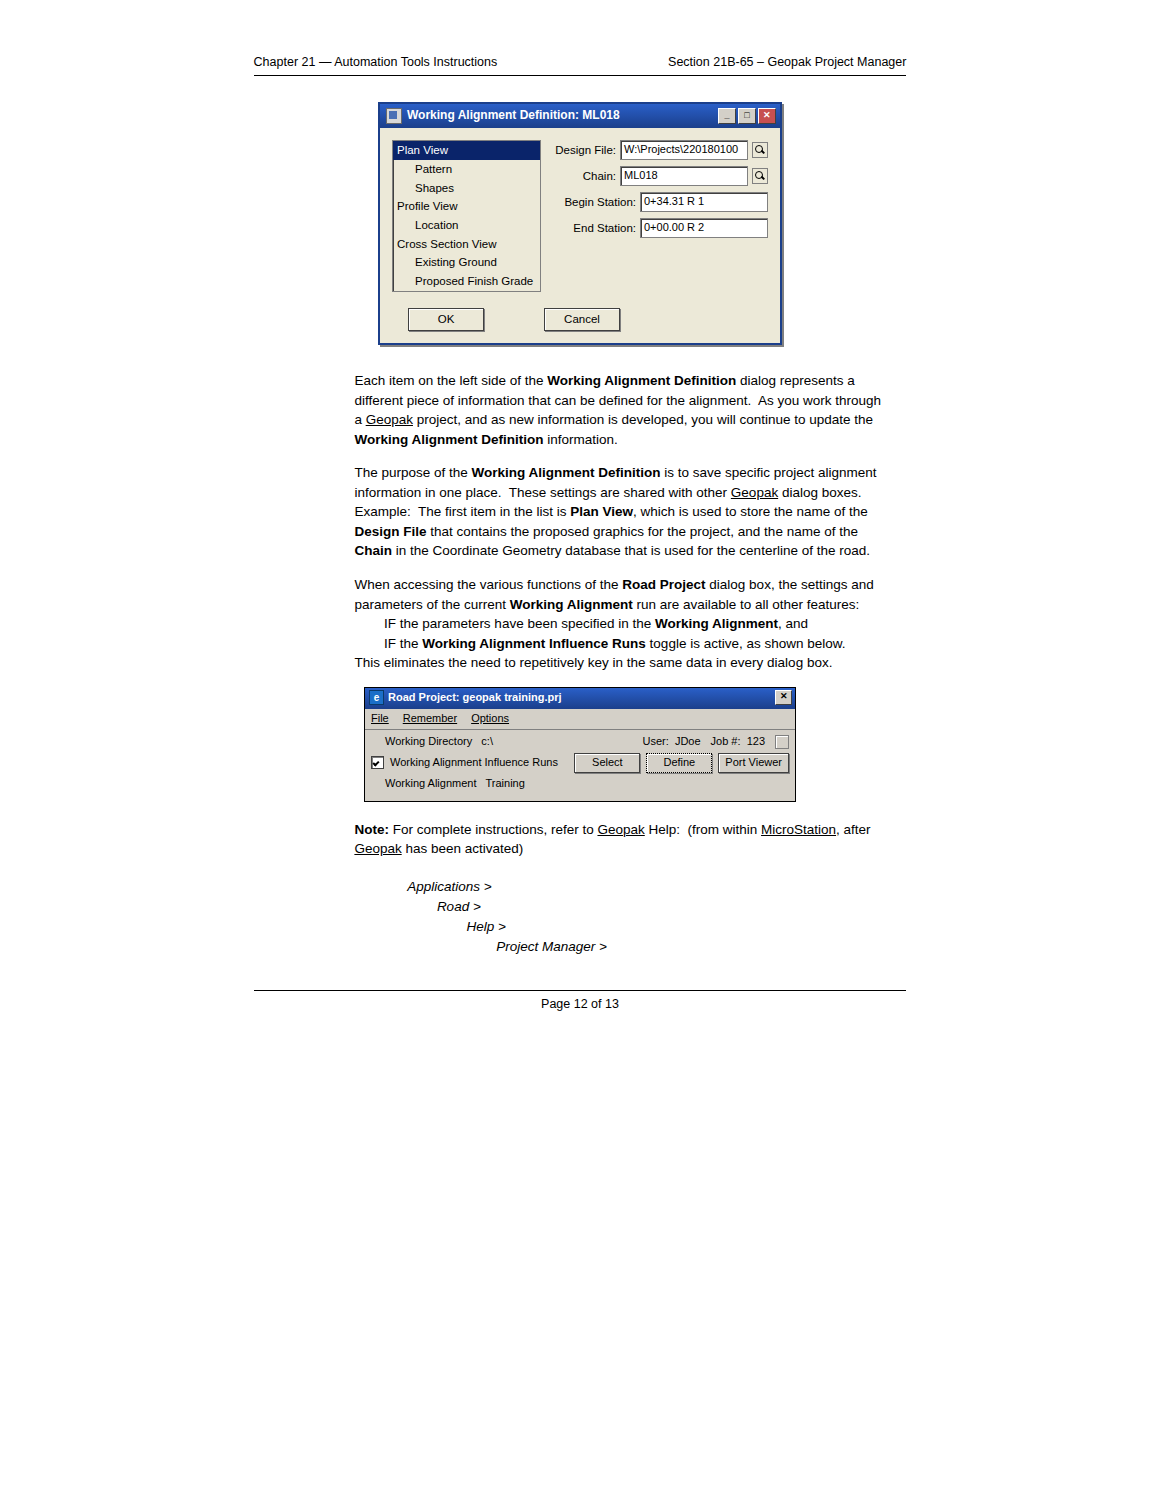Chapter 21 — Automation Tools Instructions
Section 21B-65 – Geopak Project Manager
Working Alignment Definition: ML018
_
□
✕
Plan View
Pattern
Shapes
Profile View
Location
Cross Section View
Existing Ground
Proposed Finish Grade
DTM
Design File: W:\Projects\220180100
Chain: ML018
Begin Station: 0+34.31 R 1
End Station: 0+00.00 R 2
OK
Cancel
Each item on the left side of the Working Alignment Definition dialog represents a different piece of information that can be defined for the alignment. As you work through a Geopak project, and as new information is developed, you will continue to update the Working Alignment Definition information.
The purpose of the Working Alignment Definition is to save specific project alignment information in one place. These settings are shared with other Geopak dialog boxes. Example: The first item in the list is Plan View, which is used to store the name of the Design File that contains the proposed graphics for the project, and the name of the Chain in the Coordinate Geometry database that is used for the centerline of the road.
When accessing the various functions of the Road Project dialog box, the settings and parameters of the current Working Alignment run are available to all other features:
IF the parameters have been specified in the Working Alignment, and
IF the Working Alignment Influence Runs toggle is active, as shown below.
This eliminates the need to repetitively key in the same data in every dialog box.
e Road Project: geopak training.prj
✕
File Remember Options
Working Directory c:\ User: JDoe Job #: 123
Working Alignment Influence Runs Select Define Port Viewer
Working Alignment Training
Note: For complete instructions, refer to Geopak Help: (from within MicroStation, after Geopak has been activated)
Applications >
Road >
Help >
Project Manager >
Page 12 of 13